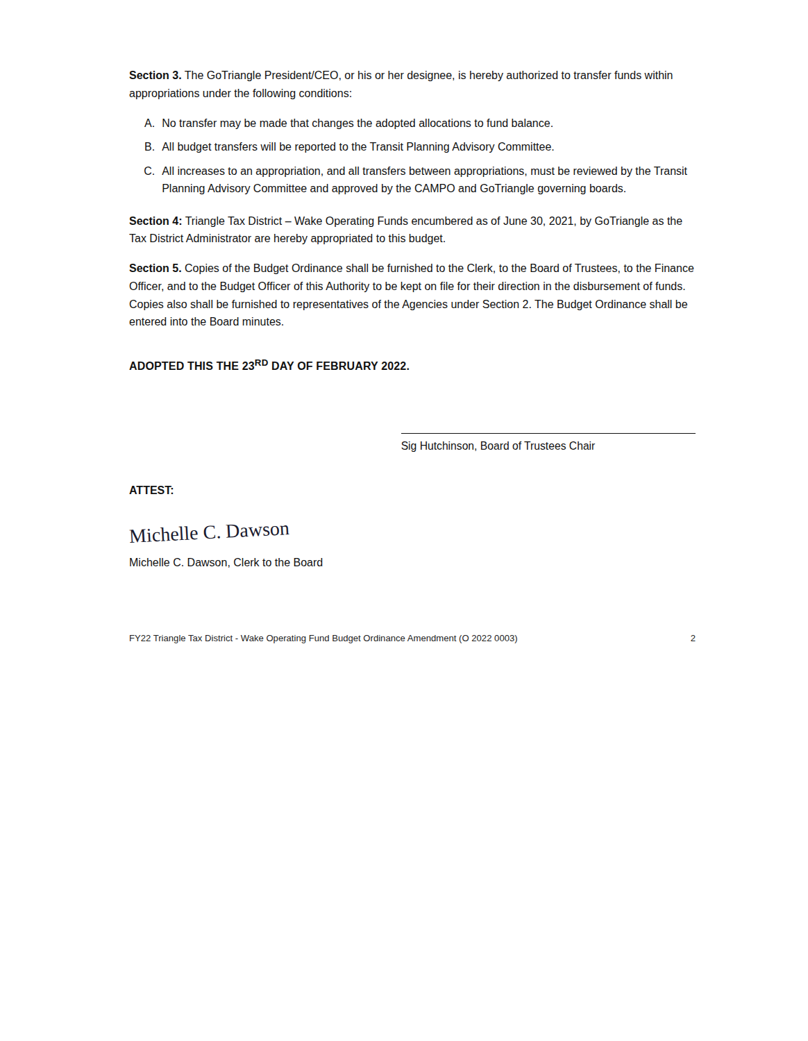Section 3. The GoTriangle President/CEO, or his or her designee, is hereby authorized to transfer funds within appropriations under the following conditions:
No transfer may be made that changes the adopted allocations to fund balance.
All budget transfers will be reported to the Transit Planning Advisory Committee.
All increases to an appropriation, and all transfers between appropriations, must be reviewed by the Transit Planning Advisory Committee and approved by the CAMPO and GoTriangle governing boards.
Section 4: Triangle Tax District – Wake Operating Funds encumbered as of June 30, 2021, by GoTriangle as the Tax District Administrator are hereby appropriated to this budget.
Section 5. Copies of the Budget Ordinance shall be furnished to the Clerk, to the Board of Trustees, to the Finance Officer, and to the Budget Officer of this Authority to be kept on file for their direction in the disbursement of funds. Copies also shall be furnished to representatives of the Agencies under Section 2. The Budget Ordinance shall be entered into the Board minutes.
ADOPTED THIS THE 23RD DAY OF FEBRUARY 2022.
 
Sig Hutchinson, Board of Trustees Chair
ATTEST:
Michelle C. Dawson
Michelle C. Dawson, Clerk to the Board
FY22 Triangle Tax District - Wake Operating Fund Budget Ordinance Amendment (O 2022 0003) 2